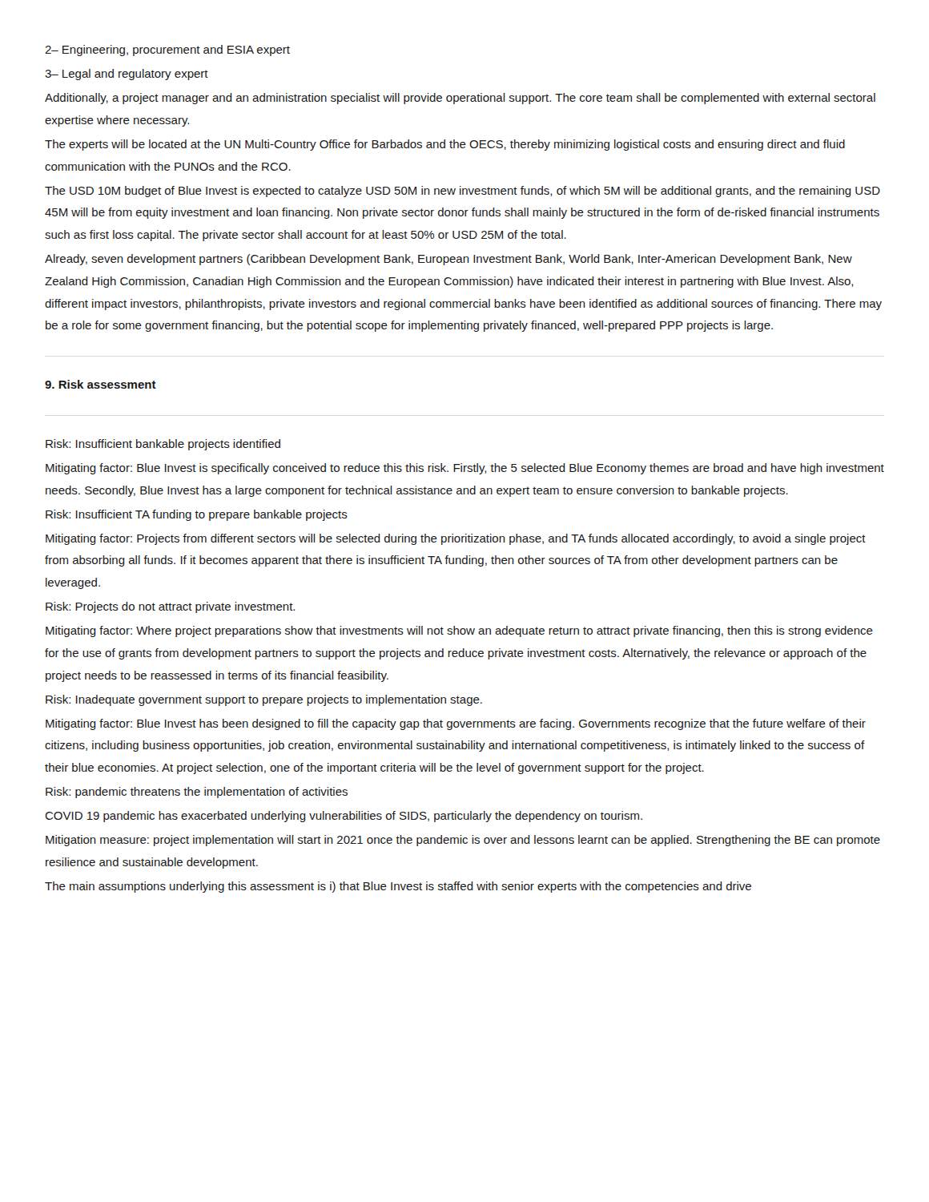2– Engineering, procurement and ESIA expert
3– Legal and regulatory expert
Additionally, a project manager and an administration specialist will provide operational support. The core team shall be complemented with external sectoral expertise where necessary.
The experts will be located at the UN Multi-Country Office for Barbados and the OECS, thereby minimizing logistical costs and ensuring direct and fluid communication with the PUNOs and the RCO.
The USD 10M budget of Blue Invest is expected to catalyze USD 50M in new investment funds, of which 5M will be additional grants, and the remaining USD 45M will be from equity investment and loan financing. Non private sector donor funds shall mainly be structured in the form of de-risked financial instruments such as first loss capital. The private sector shall account for at least 50% or USD 25M of the total.
Already, seven development partners (Caribbean Development Bank, European Investment Bank, World Bank, Inter-American Development Bank, New Zealand High Commission, Canadian High Commission and the European Commission) have indicated their interest in partnering with Blue Invest. Also, different impact investors, philanthropists, private investors and regional commercial banks have been identified as additional sources of financing. There may be a role for some government financing, but the potential scope for implementing privately financed, well-prepared PPP projects is large.
9. Risk assessment
Risk: Insufficient bankable projects identified
Mitigating factor: Blue Invest is specifically conceived to reduce this this risk. Firstly, the 5 selected Blue Economy themes are broad and have high investment needs. Secondly, Blue Invest has a large component for technical assistance and an expert team to ensure conversion to bankable projects.
Risk: Insufficient TA funding to prepare bankable projects
Mitigating factor: Projects from different sectors will be selected during the prioritization phase, and TA funds allocated accordingly, to avoid a single project from absorbing all funds. If it becomes apparent that there is insufficient TA funding, then other sources of TA from other development partners can be leveraged.
Risk: Projects do not attract private investment.
Mitigating factor: Where project preparations show that investments will not show an adequate return to attract private financing, then this is strong evidence for the use of grants from development partners to support the projects and reduce private investment costs. Alternatively, the relevance or approach of the project needs to be reassessed in terms of its financial feasibility.
Risk: Inadequate government support to prepare projects to implementation stage.
Mitigating factor: Blue Invest has been designed to fill the capacity gap that governments are facing. Governments recognize that the future welfare of their citizens, including business opportunities, job creation, environmental sustainability and international competitiveness, is intimately linked to the success of their blue economies. At project selection, one of the important criteria will be the level of government support for the project.
Risk: pandemic threatens the implementation of activities
COVID 19 pandemic has exacerbated underlying vulnerabilities of SIDS, particularly the dependency on tourism.
Mitigation measure: project implementation will start in 2021 once the pandemic is over and lessons learnt can be applied. Strengthening the BE can promote resilience and sustainable development.
The main assumptions underlying this assessment is i) that Blue Invest is staffed with senior experts with the competencies and drive